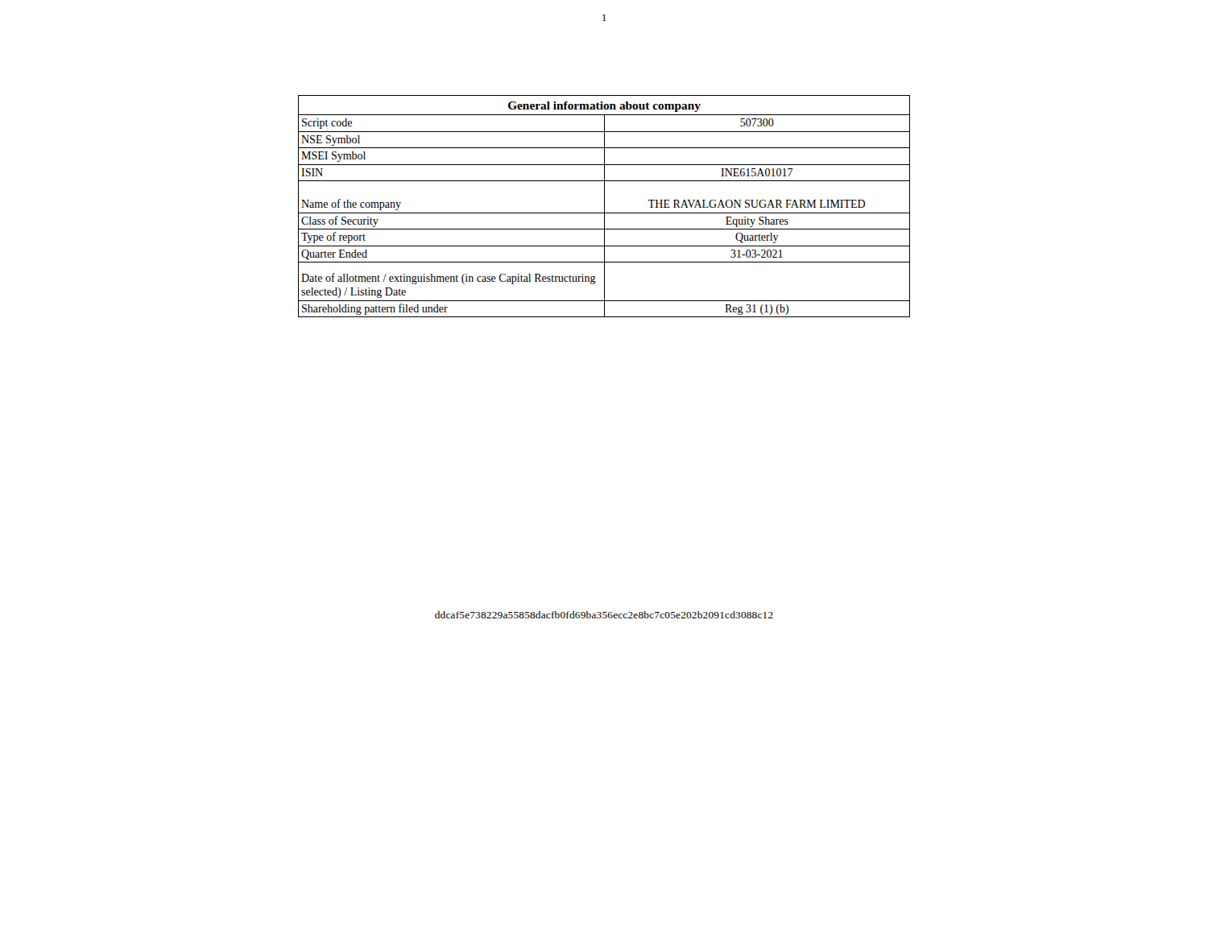1
| General information about company |
| --- |
| Script code | 507300 |
| NSE Symbol | |
| MSEI Symbol | |
| ISIN | INE615A01017 |
| Name of the company | THE RAVALGAON SUGAR FARM LIMITED |
| Class of Security | Equity Shares |
| Type of report | Quarterly |
| Quarter Ended | 31-03-2021 |
| Date of allotment / extinguishment (in case Capital Restructuring selected) / Listing Date | |
| Shareholding pattern filed under | Reg 31 (1) (b) |
ddcaf5e738229a55858dacfb0fd69ba356ecc2e8bc7c05e202b2091cd3088c12